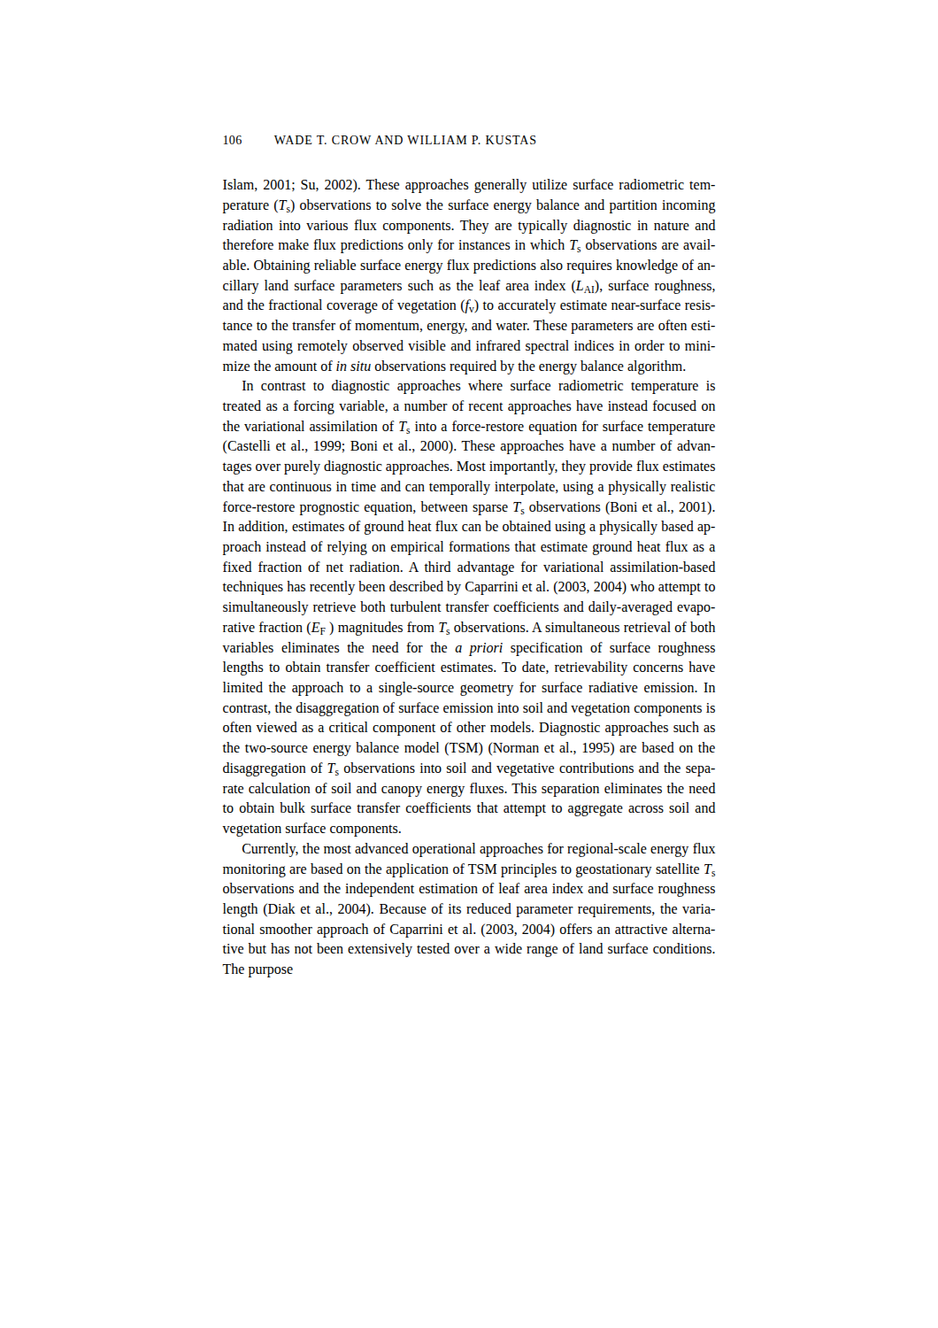106 WADE T. CROW AND WILLIAM P. KUSTAS
Islam, 2001; Su, 2002). These approaches generally utilize surface radiometric temperature (Ts) observations to solve the surface energy balance and partition incoming radiation into various flux components. They are typically diagnostic in nature and therefore make flux predictions only for instances in which Ts observations are available. Obtaining reliable surface energy flux predictions also requires knowledge of ancillary land surface parameters such as the leaf area index (LAI), surface roughness, and the fractional coverage of vegetation (fv) to accurately estimate near-surface resistance to the transfer of momentum, energy, and water. These parameters are often estimated using remotely observed visible and infrared spectral indices in order to minimize the amount of in situ observations required by the energy balance algorithm.
In contrast to diagnostic approaches where surface radiometric temperature is treated as a forcing variable, a number of recent approaches have instead focused on the variational assimilation of Ts into a force-restore equation for surface temperature (Castelli et al., 1999; Boni et al., 2000). These approaches have a number of advantages over purely diagnostic approaches. Most importantly, they provide flux estimates that are continuous in time and can temporally interpolate, using a physically realistic force-restore prognostic equation, between sparse Ts observations (Boni et al., 2001). In addition, estimates of ground heat flux can be obtained using a physically based approach instead of relying on empirical formations that estimate ground heat flux as a fixed fraction of net radiation. A third advantage for variational assimilation-based techniques has recently been described by Caparrini et al. (2003, 2004) who attempt to simultaneously retrieve both turbulent transfer coefficients and daily-averaged evaporative fraction (EF ) magnitudes from Ts observations. A simultaneous retrieval of both variables eliminates the need for the a priori specification of surface roughness lengths to obtain transfer coefficient estimates. To date, retrievability concerns have limited the approach to a single-source geometry for surface radiative emission. In contrast, the disaggregation of surface emission into soil and vegetation components is often viewed as a critical component of other models. Diagnostic approaches such as the two-source energy balance model (TSM) (Norman et al., 1995) are based on the disaggregation of Ts observations into soil and vegetative contributions and the separate calculation of soil and canopy energy fluxes. This separation eliminates the need to obtain bulk surface transfer coefficients that attempt to aggregate across soil and vegetation surface components.
Currently, the most advanced operational approaches for regional-scale energy flux monitoring are based on the application of TSM principles to geostationary satellite Ts observations and the independent estimation of leaf area index and surface roughness length (Diak et al., 2004). Because of its reduced parameter requirements, the variational smoother approach of Caparrini et al. (2003, 2004) offers an attractive alternative but has not been extensively tested over a wide range of land surface conditions. The purpose